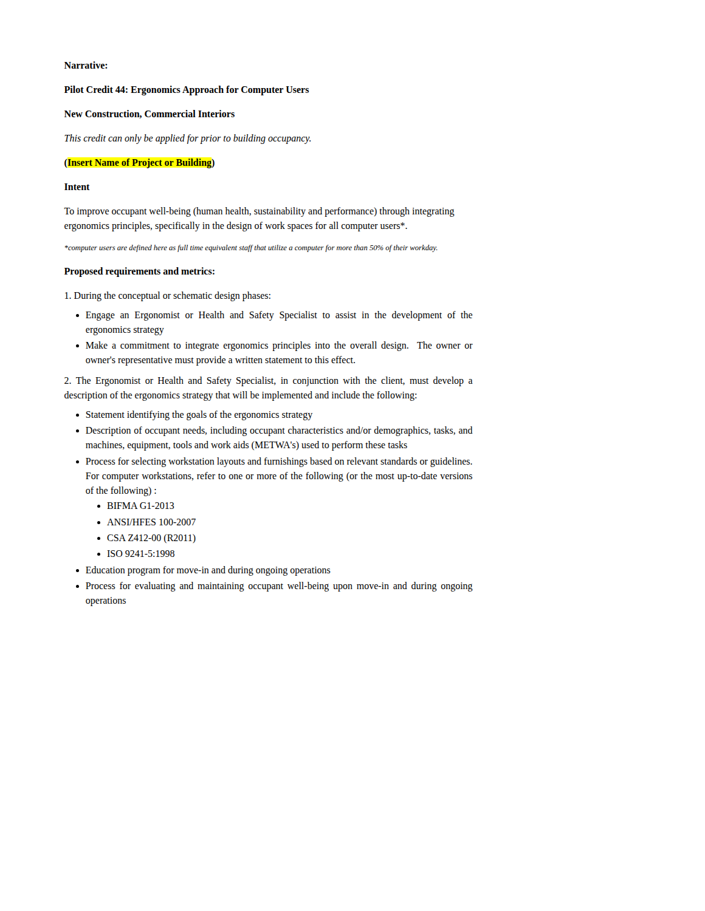Narrative:
Pilot Credit 44: Ergonomics Approach for Computer Users
New Construction, Commercial Interiors
This credit can only be applied for prior to building occupancy.
(Insert Name of Project or Building)
Intent
To improve occupant well-being (human health, sustainability and performance) through integrating ergonomics principles, specifically in the design of work spaces for all computer users*.
*computer users are defined here as full time equivalent staff that utilize a computer for more than 50% of their workday.
Proposed requirements and metrics:
1. During the conceptual or schematic design phases:
Engage an Ergonomist or Health and Safety Specialist to assist in the development of the ergonomics strategy
Make a commitment to integrate ergonomics principles into the overall design. The owner or owner's representative must provide a written statement to this effect.
2. The Ergonomist or Health and Safety Specialist, in conjunction with the client, must develop a description of the ergonomics strategy that will be implemented and include the following:
Statement identifying the goals of the ergonomics strategy
Description of occupant needs, including occupant characteristics and/or demographics, tasks, and machines, equipment, tools and work aids (METWA's) used to perform these tasks
Process for selecting workstation layouts and furnishings based on relevant standards or guidelines. For computer workstations, refer to one or more of the following (or the most up-to-date versions of the following) :
BIFMA G1-2013
ANSI/HFES 100-2007
CSA Z412-00 (R2011)
ISO 9241-5:1998
Education program for move-in and during ongoing operations
Process for evaluating and maintaining occupant well-being upon move-in and during ongoing operations